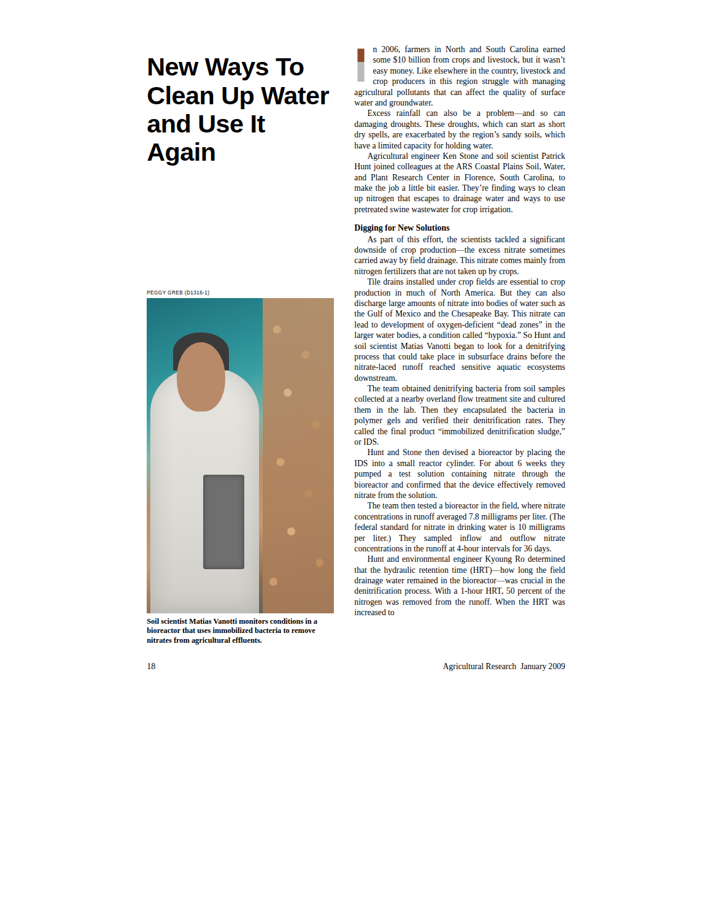New Ways To Clean Up Water and Use It Again
PEGGY GREB (D1316-1)
Soil scientist Matias Vanotti monitors conditions in a bioreactor that uses immobilized bacteria to remove nitrates from agricultural effluents.
In 2006, farmers in North and South Carolina earned some $10 billion from crops and livestock, but it wasn’t easy money. Like elsewhere in the country, livestock and crop producers in this region struggle with managing agricultural pollutants that can affect the quality of surface water and groundwater.
Excess rainfall can also be a problem—and so can damaging droughts. These droughts, which can start as short dry spells, are exacerbated by the region’s sandy soils, which have a limited capacity for holding water.
Agricultural engineer Ken Stone and soil scientist Patrick Hunt joined colleagues at the ARS Coastal Plains Soil, Water, and Plant Research Center in Florence, South Carolina, to make the job a little bit easier. They’re finding ways to clean up nitrogen that escapes to drainage water and ways to use pretreated swine wastewater for crop irrigation.
Digging for New Solutions
As part of this effort, the scientists tackled a significant downside of crop production—the excess nitrate sometimes carried away by field drainage. This nitrate comes mainly from nitrogen fertilizers that are not taken up by crops.
Tile drains installed under crop fields are essential to crop production in much of North America. But they can also discharge large amounts of nitrate into bodies of water such as the Gulf of Mexico and the Chesapeake Bay. This nitrate can lead to development of oxygen-deficient “dead zones” in the larger water bodies, a condition called “hypoxia.” So Hunt and soil scientist Matias Vanotti began to look for a denitrifying process that could take place in subsurface drains before the nitrate-laced runoff reached sensitive aquatic ecosystems downstream.
The team obtained denitrifying bacteria from soil samples collected at a nearby overland flow treatment site and cultured them in the lab. Then they encapsulated the bacteria in polymer gels and verified their denitrification rates. They called the final product “immobilized denitrification sludge,” or IDS.
Hunt and Stone then devised a bioreactor by placing the IDS into a small reactor cylinder. For about 6 weeks they pumped a test solution containing nitrate through the bioreactor and confirmed that the device effectively removed nitrate from the solution.
The team then tested a bioreactor in the field, where nitrate concentrations in runoff averaged 7.8 milligrams per liter. (The federal standard for nitrate in drinking water is 10 milligrams per liter.) They sampled inflow and outflow nitrate concentrations in the runoff at 4-hour intervals for 36 days.
Hunt and environmental engineer Kyoung Ro determined that the hydraulic retention time (HRT)—how long the field drainage water remained in the bioreactor—was crucial in the denitrification process. With a 1-hour HRT, 50 percent of the nitrogen was removed from the runoff. When the HRT was increased to
18
Agricultural Research January 2009